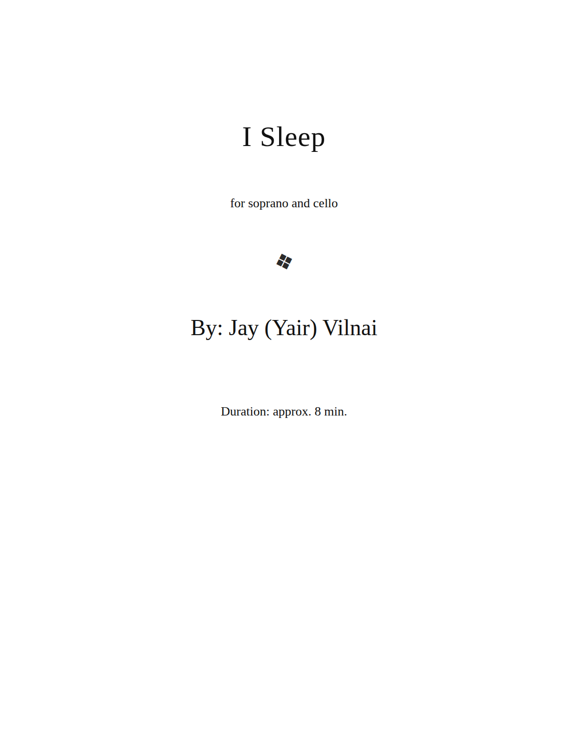I Sleep
for soprano and cello
❖
By: Jay (Yair) Vilnai
Duration: approx. 8 min.